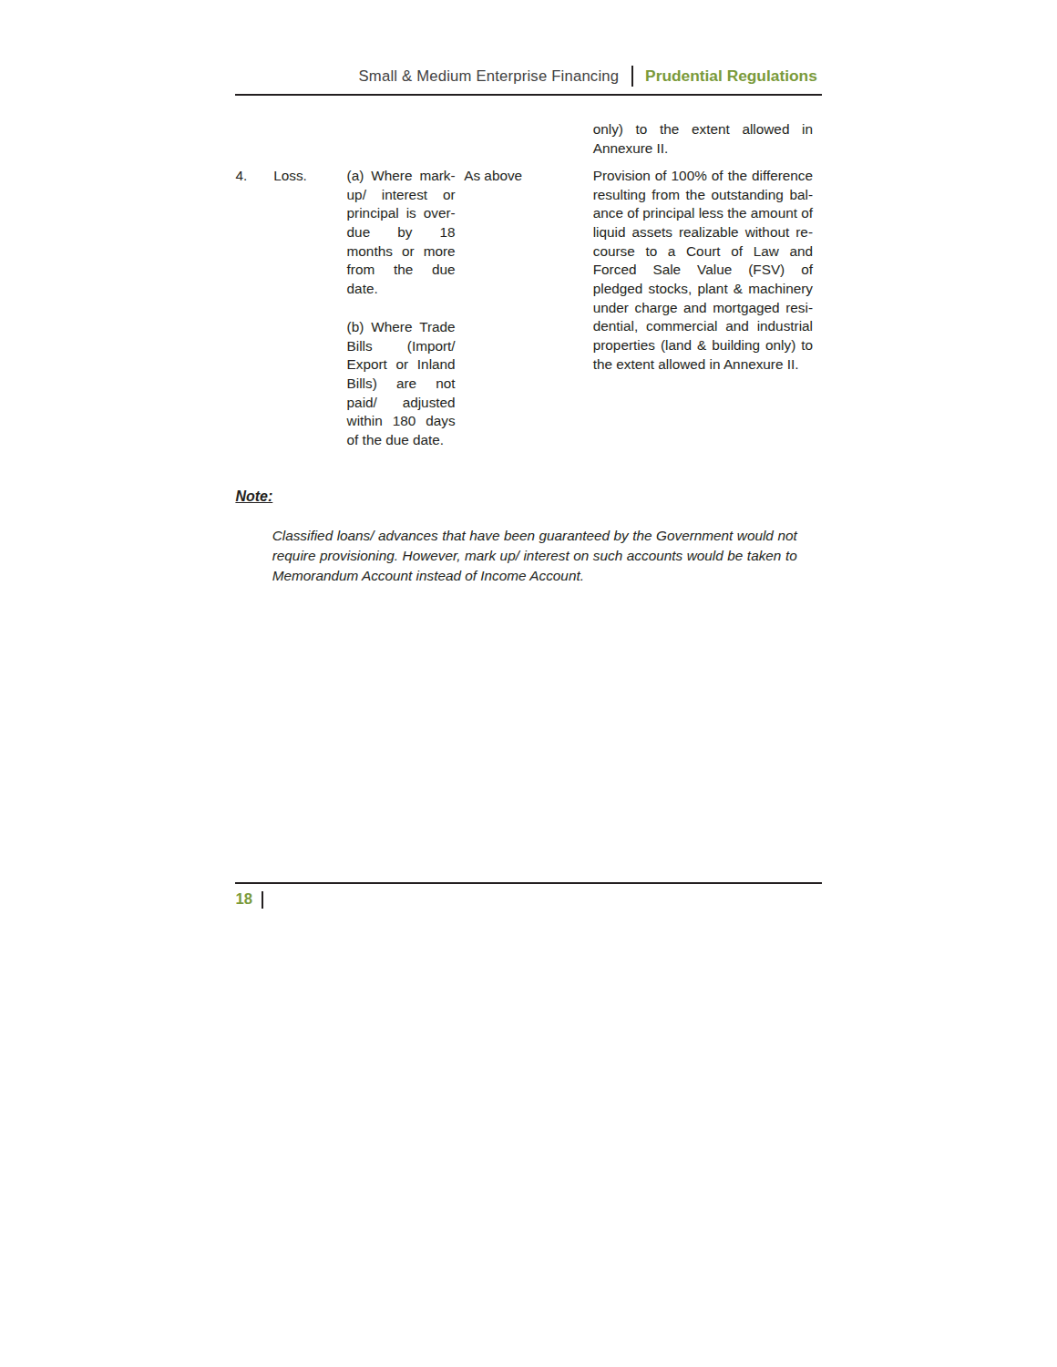Small & Medium Enterprise Financing Prudential Regulations
| | | | | only) to the extent allowed in Annexure II. |
| 4. | Loss. | (a) Where mark-up/ interest or principal is overdue by 18 months or more from the due date. (b) Where Trade Bills (Import/ Export or Inland Bills) are not paid/ adjusted within 180 days of the due date. | As above | Provision of 100% of the difference resulting from the outstanding balance of principal less the amount of liquid assets realizable without recourse to a Court of Law and Forced Sale Value (FSV) of pledged stocks, plant & machinery under charge and mortgaged residential, commercial and industrial properties (land & building only) to the extent allowed in Annexure II. |
Note:
Classified loans/ advances that have been guaranteed by the Government would not require provisioning. However, mark up/ interest on such accounts would be taken to Memorandum Account instead of Income Account.
18